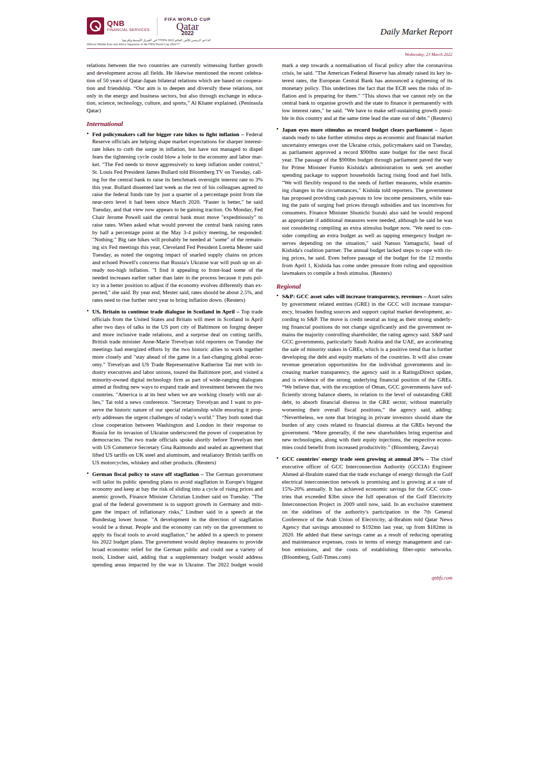QNB FINANCIAL SERVICES
FIFA WORLD CUP Qatar 2022
الداعم الرسمي لكأس العالم FIFA 2022™ في الشرق الأوسط وإفريقيا Official Middle East and Africa Supporter of the FIFA World Cup 2022™
Daily Market Report
Wednesday, 23 March 2022
relations between the two countries are currently witnessing further growth and development across all fields. He likewise mentioned the recent celebration of 50 years of Qatar-Japan bilateral relations which are based on cooperation and friendship. “Our aim is to deepen and diversify these relations, not only in the energy and business sectors, but also through exchange in education, science, technology, culture, and sports,” Al Khater explained. (Peninsula Qatar)
International
Fed policymakers call for bigger rate hikes to fight inflation – Federal Reserve officials are helping shape market expectations for sharper interest-rate hikes to curb the surge in inflation, but have not managed to dispel fears the tightening cycle could blow a hole in the economy and labor market. "The Fed needs to move aggressively to keep inflation under control," St. Louis Fed President James Bullard told Bloomberg TV on Tuesday, calling for the central bank to raise its benchmark overnight interest rate to 3% this year. Bullard dissented last week as the rest of his colleagues agreed to raise the federal funds rate by just a quarter of a percentage point from the near-zero level it had been since March 2020. "Faster is better," he said Tuesday, and that view now appears to be gaining traction. On Monday, Fed Chair Jerome Powell said the central bank must move "expeditiously" to raise rates. When asked what would prevent the central bank raising rates by half a percentage point at the May 3-4 policy meeting, he responded: "Nothing." Big rate hikes will probably be needed at "some" of the remaining six Fed meetings this year, Cleveland Fed President Loretta Mester said Tuesday, as noted the ongoing impact of snarled supply chains on prices and echoed Powell's concerns that Russia's Ukraine war will push up on already too-high inflation. "I find it appealing to front-load some of the needed increases earlier rather than later in the process because it puts policy in a better position to adjust if the economy evolves differently than expected," she said. By year end, Mester said, rates should be about 2.5%, and rates need to rise further next year to bring inflation down. (Reuters)
US, Britain to continue trade dialogue in Scotland in April – Top trade officials from the United States and Britain will meet in Scotland in April after two days of talks in the US port city of Baltimore on forging deeper and more inclusive trade relations, and a surprise deal on cutting tariffs. British trade minister Anne-Marie Trevelyan told reporters on Tuesday the meetings had energized efforts by the two historic allies to work together more closely and "stay ahead of the game in a fast-changing global economy." Trevelyan and US Trade Representative Katherine Tai met with industry executives and labor unions, toured the Baltimore port, and visited a minority-owned digital technology firm as part of wide-ranging dialogues aimed at finding new ways to expand trade and investment between the two countries. "America is at its best when we are working closely with our allies," Tai told a news conference. "Secretary Trevelyan and I want to preserve the historic nature of our special relationship while ensuring it properly addresses the urgent challenges of today's world." They both noted that close cooperation between Washington and London in their response to Russia for its invasion of Ukraine underscored the power of cooperation by democracies. The two trade officials spoke shortly before Trevelyan met with US Commerce Secretary Gina Raimondo and sealed an agreement that lifted US tariffs on UK steel and aluminum, and retaliatory British tariffs on US motorcycles, whiskey and other products. (Reuters)
German fiscal policy to stave off stagflation – The German government will tailor its public spending plans to avoid stagflation in Europe's biggest economy and keep at bay the risk of sliding into a cycle of rising prices and anemic growth, Finance Minister Christian Lindner said on Tuesday. "The goal of the federal government is to support growth in Germany and mitigate the impact of inflationary risks," Lindner said in a speech at the Bundestag lower house. "A development in the direction of stagflation would be a threat. People and the economy can rely on the government to apply its fiscal tools to avoid stagflation," he added in a speech to present his 2022 budget plans. The government would deploy measures to provide broad economic relief for the German public and could use a variety of tools, Lindner said, adding that a supplementary budget would address spending areas impacted by the war in Ukraine. The 2022 budget would mark a step towards a normalisation of fiscal policy after the coronavirus crisis, he said. "The American Federal Reserve has already raised its key interest rates, the European Central Bank has announced a tightening of its monetary policy. This underlines the fact that the ECB sees the risks of inflation and is preparing for them." "This shows that we cannot rely on the central bank to organise growth and the state to finance it permanently with low interest rates," he said. "We have to make self-sustaining growth possible in this country and at the same time lead the state out of debt." (Reuters)
Japan eyes more stimulus as record budget clears parliament – Japan stands ready to take further stimulus steps as economic and financial market uncertainty emerges over the Ukraine crisis, policymakers said on Tuesday, as parliament approved a record $900bn state budget for the next fiscal year. The passage of the $900bn budget through parliament paved the way for Prime Minister Fumio Kishida's administration to seek yet another spending package to support households facing rising food and fuel bills. "We will flexibly respond to the needs of further measures, while examining changes in the circumstances," Kishida told reporters. The government has proposed providing cash payouts to low income pensioners, while easing the pain of surging fuel prices through subsidies and tax incentives for consumers. Finance Minister Shunichi Suzuki also said he would respond as appropriate if additional measures were needed, although he said he was not considering compiling an extra stimulus budget now. "We need to consider compiling an extra budget as well as tapping emergency budget reserves depending on the situation," said Natsuo Yamaguchi, head of Kishida's coalition partner. The annual budget lacked steps to cope with rising prices, he said. Even before passage of the budget for the 12 months from April 1, Kishida has come under pressure from ruling and opposition lawmakers to compile a fresh stimulus. (Reuters)
Regional
S&P: GCC asset sales will increase transparency, revenues – Asset sales by government related entities (GRE) in the GCC will increase transparency, broaden funding sources and support capital market development, according to S&P. The move is credit neutral as long as their strong underlying financial positions do not change significantly and the government remains the majority controlling shareholder, the rating agency said. S&P said GCC governments, particularly Saudi Arabia and the UAE, are accelerating the sale of minority stakes in GREs, which is a positive trend that is further developing the debt and equity markets of the countries. It will also create revenue generation opportunities for the individual governments and increasing market transparency, the agency said in a RatingsDirect update, and is evidence of the strong underlying financial position of the GREs. “We believe that, with the exception of Oman, GCC governments have sufficiently strong balance sheets, in relation to the level of outstanding GRE debt, to absorb financial distress in the GRE sector, without materially worsening their overall fiscal positions,” the agency said, adding: “Nevertheless, we note that bringing in private investors should share the burden of any costs related to financial distress at the GREs beyond the government. “More generally, if the new shareholders bring expertise and new technologies, along with their equity injections, the respective economies could benefit from increased productivity.” (Bloomberg, Zawya)
GCC countries' energy trade seen growing at annual 20% – The chief executive officer of GCC Interconnection Authority (GCCIA) Engineer Ahmed al-Ibrahim stated that the trade exchange of energy through the Gulf electrical interconnection network is promising and is growing at a rate of 15%-20% annually. It has achieved economic savings for the GCC countries that exceeded $3bn since the full operation of the Gulf Electricity Interconnection Project in 2009 until now, said. In an exclusive statement on the sidelines of the authority's participation in the 7th General Conference of the Arab Union of Electricity, al-Ibrahim told Qatar News Agency that savings amounted to $192mn last year, up from $182mn in 2020. He added that these savings came as a result of reducing operating and maintenance expenses, costs in terms of energy management and carbon emissions, and the costs of establishing fiber-optic networks. (Bloomberg, Gulf-Times.com)
qnbfs.com